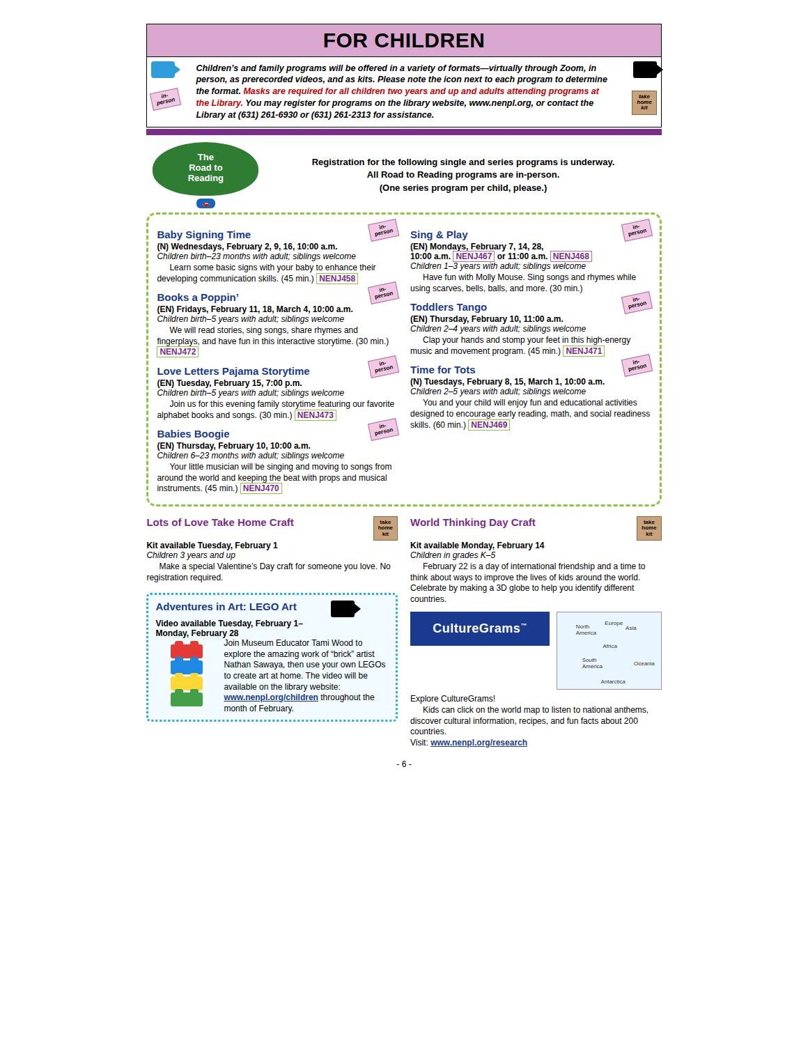FOR CHILDREN
in-
person
take
home
kit
Children’s and family programs will be offered in a variety of formats—virtually through Zoom, in person, as prerecorded videos, and as kits. Please note the icon next to each program to determine the format. Masks are required for all children two years and up and adults attending programs at the Library. You may register for programs on the library website, www.nenpl.org, or contact the Library at (631) 261-6930 or (631) 261-2313 for assistance.
The
Road to
Reading
🚗
Registration for the following single and series programs is underway.
All Road to Reading programs are in-person.
(One series program per child, please.)
Baby Signing Time
in-
person
(N) Wednesdays, February 2, 9, 16, 10:00 a.m.
Children birth–23 months with adult; siblings welcome
Learn some basic signs with your baby to enhance their developing communication skills. (45 min.) NENJ458
Books a Poppin’
in-
person
(EN) Fridays, February 11, 18, March 4, 10:00 a.m.
Children birth–5 years with adult; siblings welcome
We will read stories, sing songs, share rhymes and fingerplays, and have fun in this interactive storytime. (30 min.) NENJ472
Love Letters Pajama Storytime
in-
person
(EN) Tuesday, February 15, 7:00 p.m.
Children birth–5 years with adult; siblings welcome
Join us for this evening family storytime featuring our favorite alphabet books and songs. (30 min.) NENJ473
Babies Boogie
in-
person
(EN) Thursday, February 10, 10:00 a.m.
Children 6–23 months with adult; siblings welcome
Your little musician will be singing and moving to songs from around the world and keeping the beat with props and musical instruments. (45 min.) NENJ470
Sing & Play
in-
person
(EN) Mondays, February 7, 14, 28,
10:00 a.m. NENJ467 or 11:00 a.m. NENJ468
Children 1–3 years with adult; siblings welcome
Have fun with Molly Mouse. Sing songs and rhymes while using scarves, bells, balls, and more. (30 min.)
Toddlers Tango
in-
person
(EN) Thursday, February 10, 11:00 a.m.
Children 2–4 years with adult; siblings welcome
Clap your hands and stomp your feet in this high-energy music and movement program. (45 min.) NENJ471
Time for Tots
in-
person
(N) Tuesdays, February 8, 15, March 1, 10:00 a.m.
Children 2–5 years with adult; siblings welcome
You and your child will enjoy fun and educational activities designed to encourage early reading, math, and social readiness skills. (60 min.) NENJ469
Lots of Love Take Home Craft
take
home
kit
Kit available Tuesday, February 1
Children 3 years and up
Make a special Valentine’s Day craft for someone you love. No registration required.
Adventures in Art: LEGO Art
Video available Tuesday, February 1–
Monday, February 28
Join Museum Educator Tami Wood to explore the amazing work of “brick” artist Nathan Sawaya, then use your own LEGOs to create art at home. The video will be available on the library website: www.nenpl.org/children throughout the month of February.
World Thinking Day Craft
take
home
kit
Kit available Monday, February 14
Children in grades K–5
February 22 is a day of international friendship and a time to think about ways to improve the lives of kids around the world. Celebrate by making a 3D globe to help you identify different countries.
CultureGrams™
North
America Europe Asia Africa South
America Oceania Antarctica
Explore CultureGrams!
Kids can click on the world map to listen to national anthems, discover cultural information, recipes, and fun facts about 200 countries.
Visit: www.nenpl.org/research
- 6 -